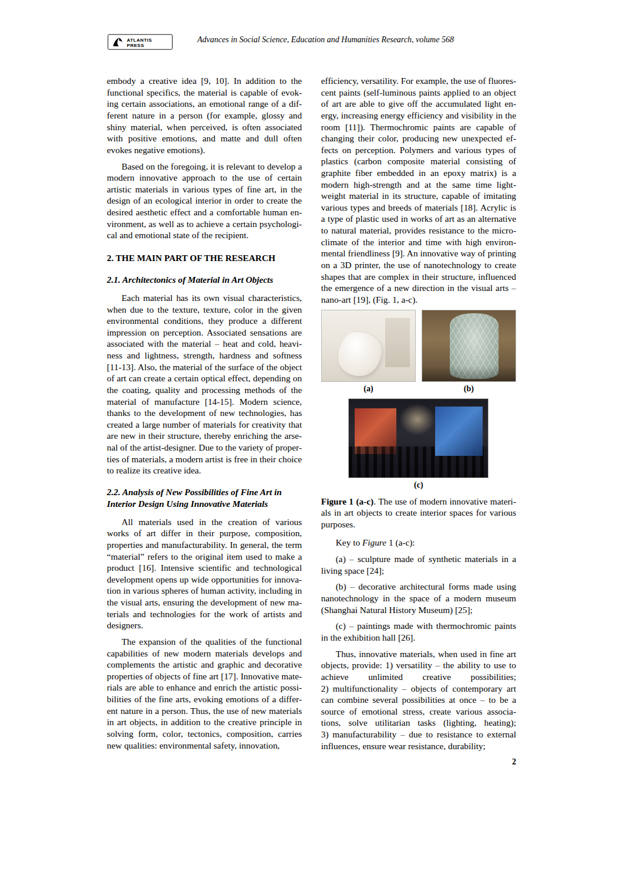ATLANTIS PRESS
Advances in Social Science, Education and Humanities Research, volume 568
embody a creative idea [9, 10]. In addition to the functional specifics, the material is capable of evoking certain associations, an emotional range of a different nature in a person (for example, glossy and shiny material, when perceived, is often associated with positive emotions, and matte and dull often evokes negative emotions).
Based on the foregoing, it is relevant to develop a modern innovative approach to the use of certain artistic materials in various types of fine art, in the design of an ecological interior in order to create the desired aesthetic effect and a comfortable human environment, as well as to achieve a certain psychological and emotional state of the recipient.
2. THE MAIN PART OF THE RESEARCH
2.1. Architectonics of Material in Art Objects
Each material has its own visual characteristics, when due to the texture, texture, color in the given environmental conditions, they produce a different impression on perception. Associated sensations are associated with the material – heat and cold, heaviness and lightness, strength, hardness and softness [11-13]. Also, the material of the surface of the object of art can create a certain optical effect, depending on the coating, quality and processing methods of the material of manufacture [14-15]. Modern science, thanks to the development of new technologies, has created a large number of materials for creativity that are new in their structure, thereby enriching the arsenal of the artist-designer. Due to the variety of properties of materials, a modern artist is free in their choice to realize its creative idea.
2.2. Analysis of New Possibilities of Fine Art in Interior Design Using Innovative Materials
All materials used in the creation of various works of art differ in their purpose, composition, properties and manufacturability. In general, the term “material” refers to the original item used to make a product [16]. Intensive scientific and technological development opens up wide opportunities for innovation in various spheres of human activity, including in the visual arts, ensuring the development of new materials and technologies for the work of artists and designers.
The expansion of the qualities of the functional capabilities of new modern materials develops and complements the artistic and graphic and decorative properties of objects of fine art [17]. Innovative materials are able to enhance and enrich the artistic possibilities of the fine arts, evoking emotions of a different nature in a person. Thus, the use of new materials in art objects, in addition to the creative principle in solving form, color, tectonics, composition, carries new qualities: environmental safety, innovation,
efficiency, versatility. For example, the use of fluorescent paints (self-luminous paints applied to an object of art are able to give off the accumulated light energy, increasing energy efficiency and visibility in the room [11]). Thermochromic paints are capable of changing their color, producing new unexpected effects on perception. Polymers and various types of plastics (carbon composite material consisting of graphite fiber embedded in an epoxy matrix) is a modern high-strength and at the same time lightweight material in its structure, capable of imitating various types and breeds of materials [18]. Acrylic is a type of plastic used in works of art as an alternative to natural material, provides resistance to the microclimate of the interior and time with high environmental friendliness [9]. An innovative way of printing on a 3D printer, the use of nanotechnology to create shapes that are complex in their structure, influenced the emergence of a new direction in the visual arts – nano-art [19], (Fig. 1, a-c).
(a) (b)
(c)
Figure 1 (a-c). The use of modern innovative materials in art objects to create interior spaces for various purposes.
Key to Figure 1 (a-c):
(a) – sculpture made of synthetic materials in a living space [24];
(b) – decorative architectural forms made using nanotechnology in the space of a modern museum (Shanghai Natural History Museum) [25];
(c) – paintings made with thermochromic paints in the exhibition hall [26].
Thus, innovative materials, when used in fine art objects, provide: 1) versatility – the ability to use to achieve unlimited creative possibilities; 2) multifunctionality – objects of contemporary art can combine several possibilities at once – to be a source of emotional stress, create various associations, solve utilitarian tasks (lighting, heating); 3) manufacturability – due to resistance to external influences, ensure wear resistance, durability;
2